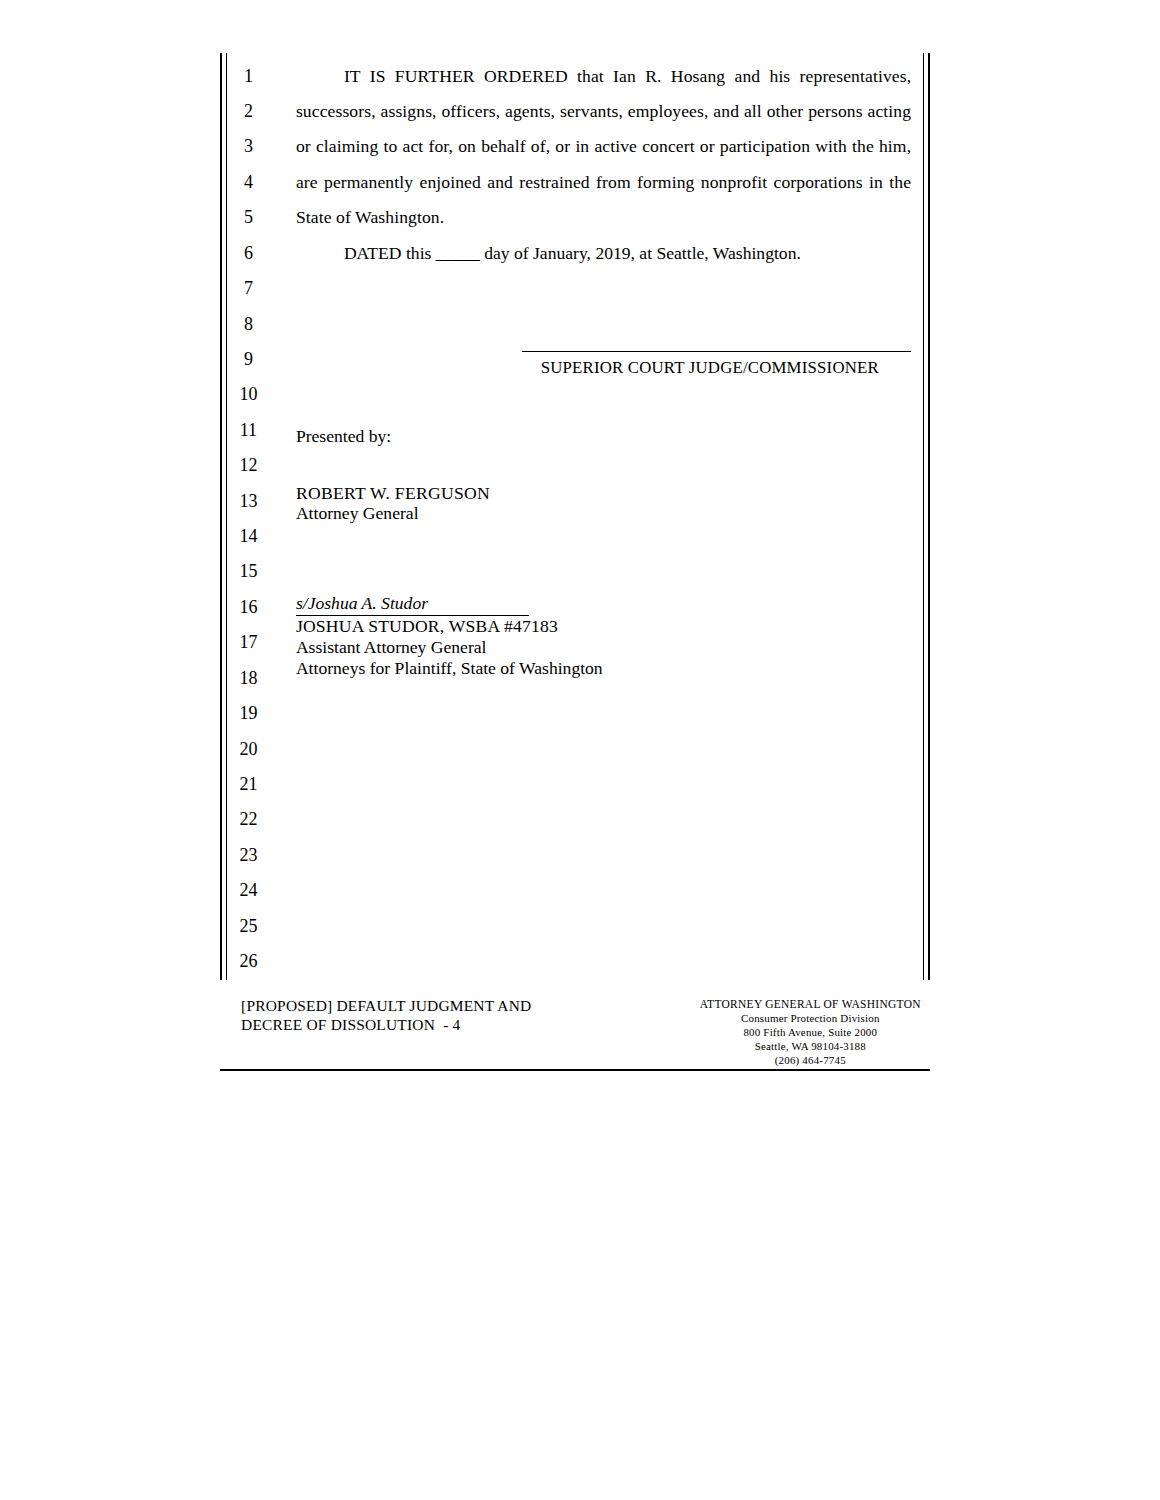1
2
3
4
5
6
7
8
9
10
11
12
13
14
15
16
17
18
19
20
21
22
23
24
25
26
IT IS FURTHER ORDERED that Ian R. Hosang and his representatives, successors, assigns, officers, agents, servants, employees, and all other persons acting or claiming to act for, on behalf of, or in active concert or participation with the him, are permanently enjoined and restrained from forming nonprofit corporations in the State of Washington.
DATED this _____ day of January, 2019, at Seattle, Washington.
SUPERIOR COURT JUDGE/COMMISSIONER
Presented by:
ROBERT W. FERGUSON Attorney General
s/Joshua A. Studor JOSHUA STUDOR, WSBA #47183 Assistant Attorney General Attorneys for Plaintiff, State of Washington
[PROPOSED] DEFAULT JUDGMENT AND
DECREE OF DISSOLUTION - 4
ATTORNEY GENERAL OF WASHINGTON
Consumer Protection Division
800 Fifth Avenue, Suite 2000
Seattle, WA 98104-3188
(206) 464-7745